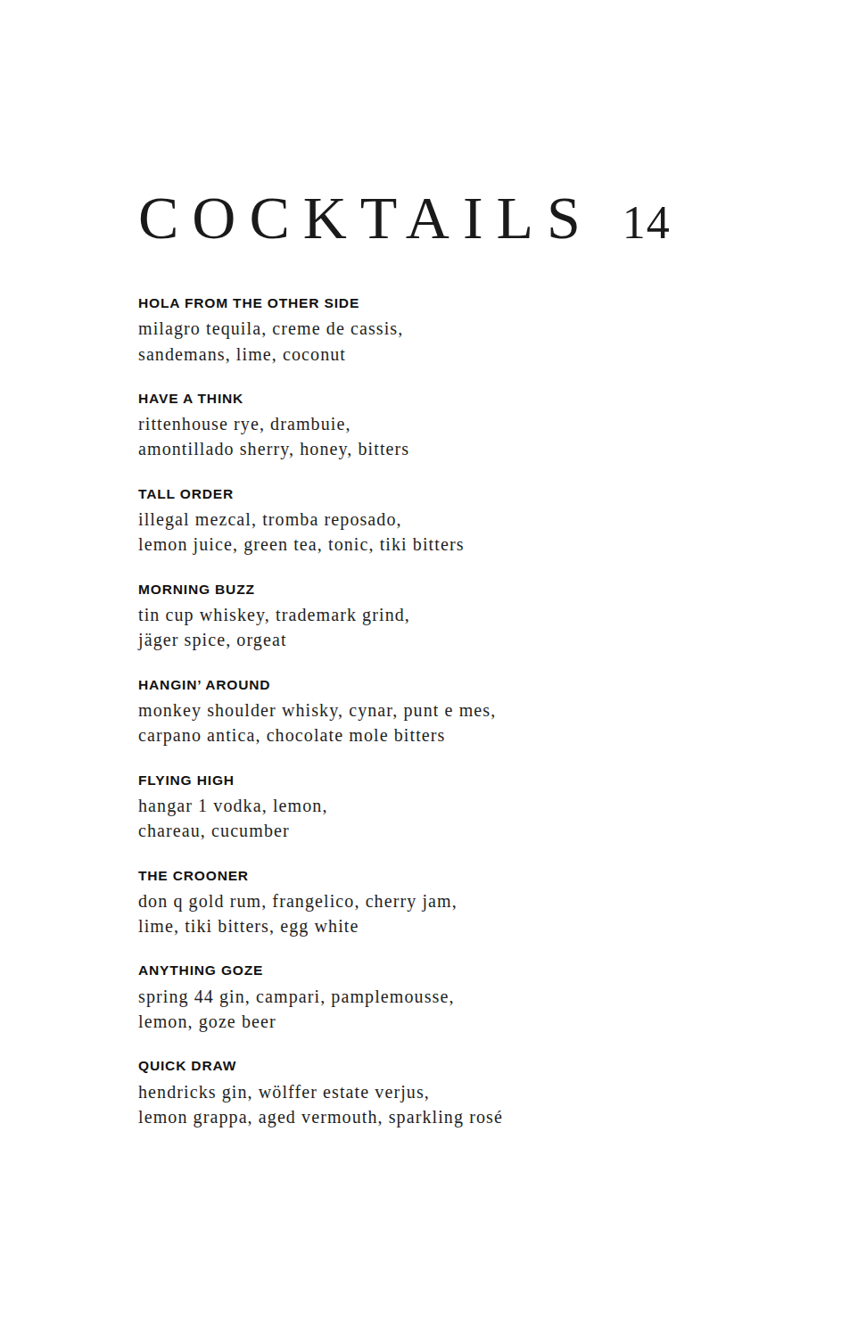COCKTAILS 14
Hola from the Other Side
milagro tequila, creme de cassis,
sandemans, lime, coconut
Have a Think
rittenhouse rye, drambuie,
amontillado sherry, honey, bitters
Tall Order
illegal mezcal, tromba reposado,
lemon juice, green tea, tonic, tiki bitters
Morning Buzz
tin cup whiskey, trademark grind,
jäger spice, orgeat
Hangin’ Around
monkey shoulder whisky, cynar, punt e mes,
carpano antica, chocolate mole bitters
Flying High
hangar 1 vodka, lemon,
chareau, cucumber
The Crooner
don q gold rum, frangelico, cherry jam,
lime, tiki bitters, egg white
Anything Goze
spring 44 gin, campari, pamplemousse,
lemon, goze beer
Quick Draw
hendricks gin, wölffer estate verjus,
lemon grappa, aged vermouth, sparkling rosé